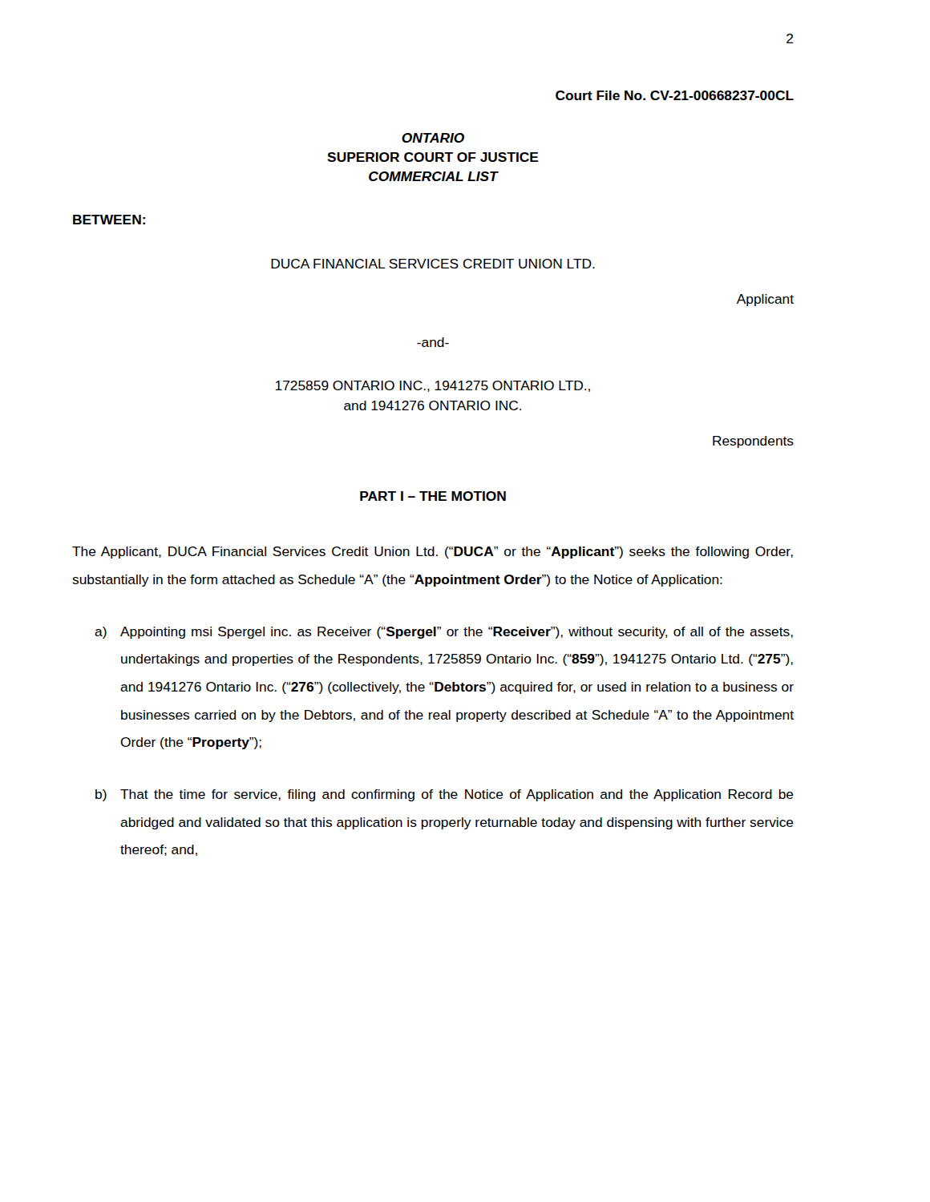2
Court File No. CV-21-00668237-00CL
ONTARIO
SUPERIOR COURT OF JUSTICE
COMMERCIAL LIST
BETWEEN:
DUCA FINANCIAL SERVICES CREDIT UNION LTD.
Applicant
-and-
1725859 ONTARIO INC., 1941275 ONTARIO LTD.,
and 1941276 ONTARIO INC.
Respondents
PART I – THE MOTION
The Applicant, DUCA Financial Services Credit Union Ltd. (“DUCA” or the “Applicant”) seeks the following Order, substantially in the form attached as Schedule “A” (the “Appointment Order”) to the Notice of Application:
Appointing msi Spergel inc. as Receiver (“Spergel” or the “Receiver”), without security, of all of the assets, undertakings and properties of the Respondents, 1725859 Ontario Inc. (“859”), 1941275 Ontario Ltd. (“275”), and 1941276 Ontario Inc. (“276”) (collectively, the “Debtors”) acquired for, or used in relation to a business or businesses carried on by the Debtors, and of the real property described at Schedule “A” to the Appointment Order (the “Property”);
That the time for service, filing and confirming of the Notice of Application and the Application Record be abridged and validated so that this application is properly returnable today and dispensing with further service thereof; and,